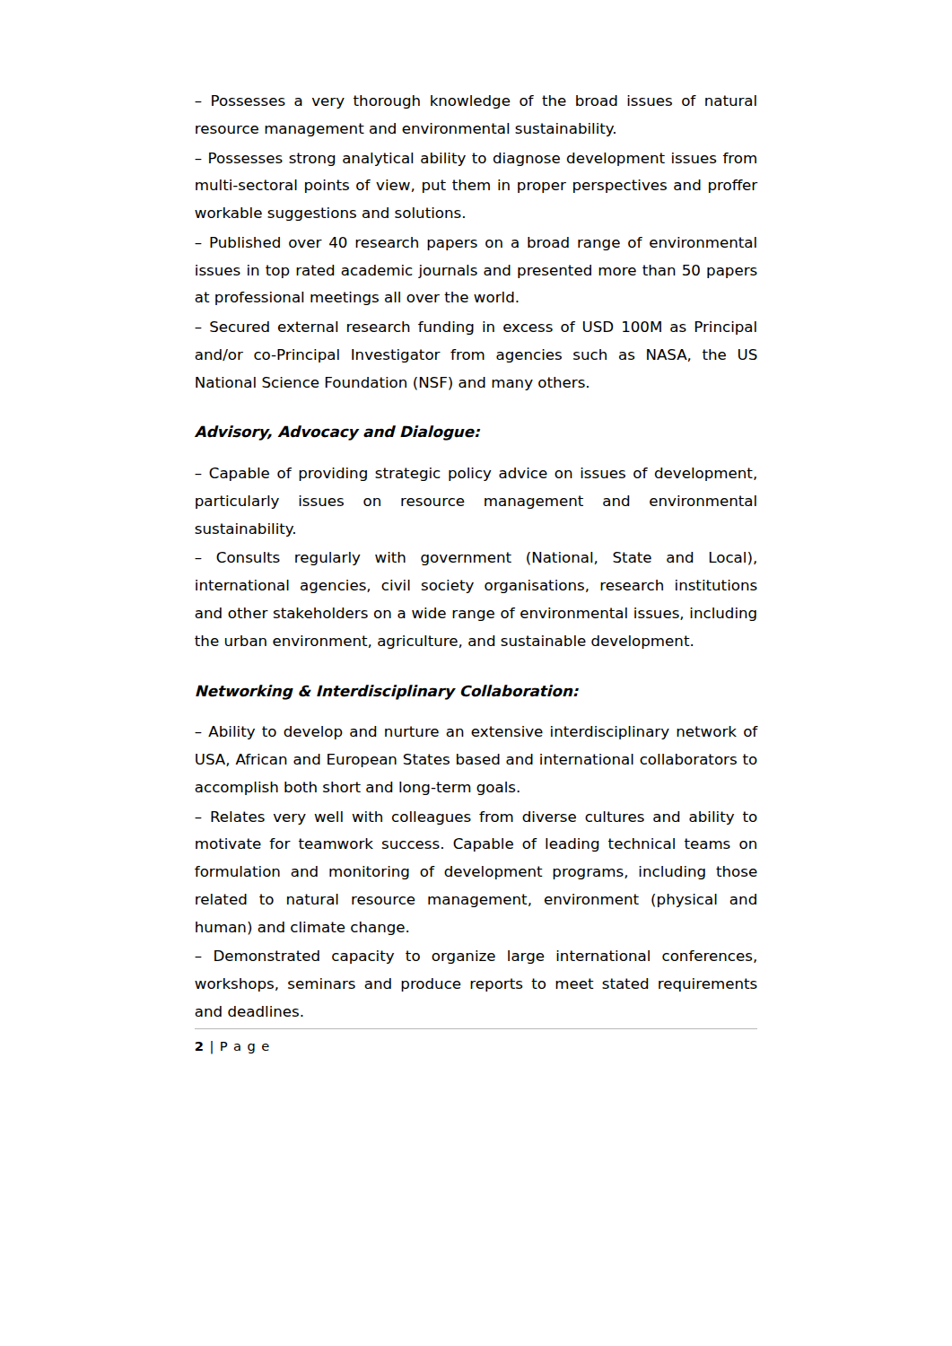– Possesses a very thorough knowledge of the broad issues of natural resource management and environmental sustainability.
– Possesses strong analytical ability to diagnose development issues from multi-sectoral points of view, put them in proper perspectives and proffer workable suggestions and solutions.
– Published over 40 research papers on a broad range of environmental issues in top rated academic journals and presented more than 50 papers at professional meetings all over the world.
– Secured external research funding in excess of USD 100M as Principal and/or co-Principal Investigator from agencies such as NASA, the US National Science Foundation (NSF) and many others.
Advisory, Advocacy and Dialogue:
– Capable of providing strategic policy advice on issues of development, particularly issues on resource management and environmental sustainability.
– Consults regularly with government (National, State and Local), international agencies, civil society organisations, research institutions and other stakeholders on a wide range of environmental issues, including the urban environment, agriculture, and sustainable development.
Networking & Interdisciplinary Collaboration:
– Ability to develop and nurture an extensive interdisciplinary network of USA, African and European States based and international collaborators to accomplish both short and long-term goals.
– Relates very well with colleagues from diverse cultures and ability to motivate for teamwork success. Capable of leading technical teams on formulation and monitoring of development programs, including those related to natural resource management, environment (physical and human) and climate change.
– Demonstrated capacity to organize large international conferences, workshops, seminars and produce reports to meet stated requirements and deadlines.
2 | P a g e